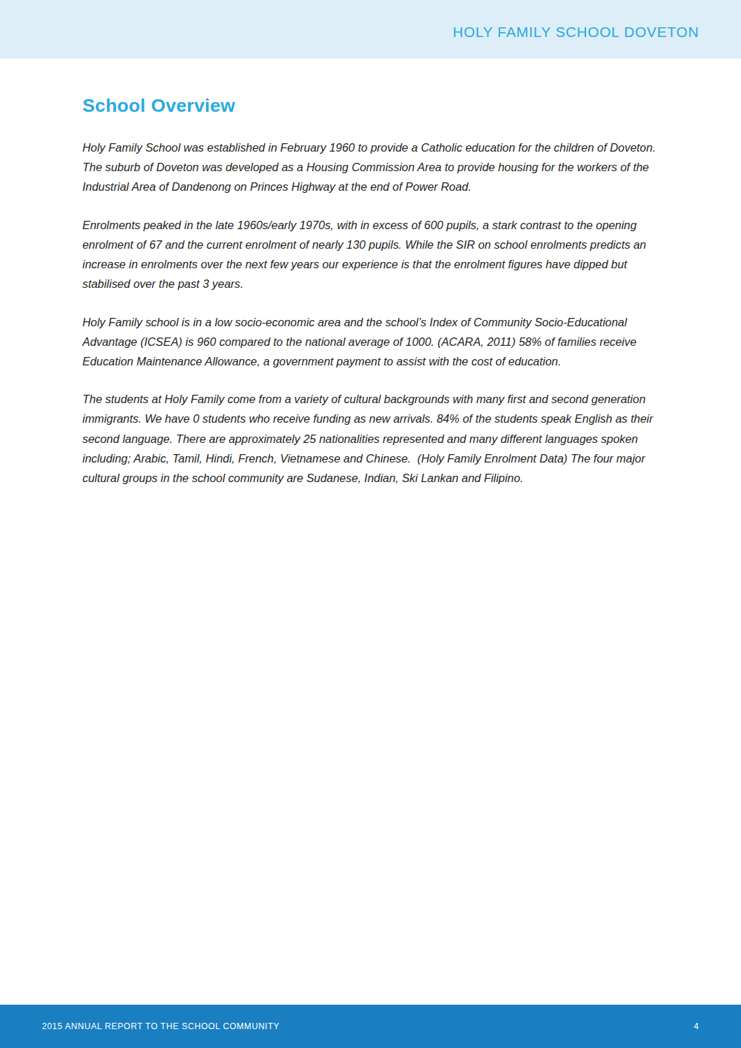Holy Family School Doveton
School Overview
Holy Family School was established in February 1960 to provide a Catholic education for the children of Doveton. The suburb of Doveton was developed as a Housing Commission Area to provide housing for the workers of the Industrial Area of Dandenong on Princes Highway at the end of Power Road.
Enrolments peaked in the late 1960s/early 1970s, with in excess of 600 pupils, a stark contrast to the opening enrolment of 67 and the current enrolment of nearly 130 pupils. While the SIR on school enrolments predicts an increase in enrolments over the next few years our experience is that the enrolment figures have dipped but stabilised over the past 3 years.
Holy Family school is in a low socio-economic area and the school’s Index of Community Socio-Educational Advantage (ICSEA) is 960 compared to the national average of 1000. (ACARA, 2011) 58% of families receive Education Maintenance Allowance, a government payment to assist with the cost of education.
The students at Holy Family come from a variety of cultural backgrounds with many first and second generation immigrants. We have 0 students who receive funding as new arrivals. 84% of the students speak English as their second language. There are approximately 25 nationalities represented and many different languages spoken including; Arabic, Tamil, Hindi, French, Vietnamese and Chinese. (Holy Family Enrolment Data) The four major cultural groups in the school community are Sudanese, Indian, Ski Lankan and Filipino.
2015 Annual Report to the School Community
4